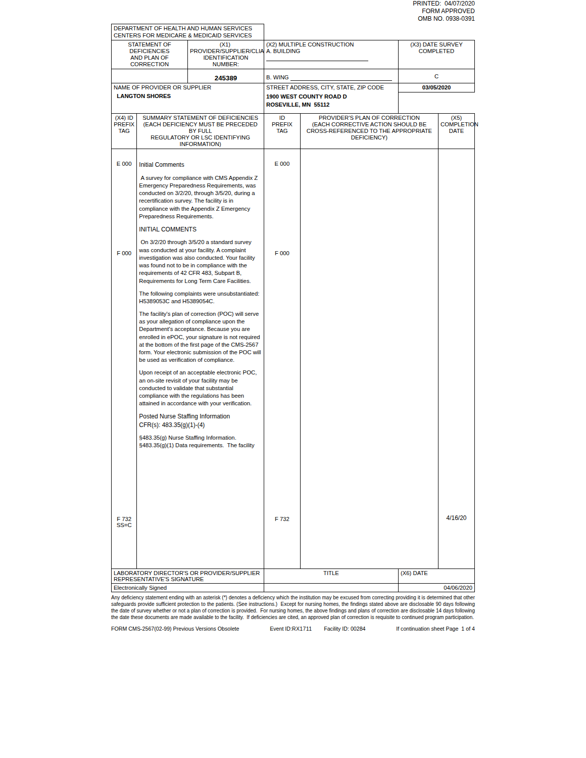PRINTED: 04/07/2020
FORM APPROVED
OMB NO. 0938-0391
| DEPARTMENT OF HEALTH AND HUMAN SERVICES CENTERS FOR MEDICARE & MEDICAID SERVICES | |
| STATEMENT OF DEFICIENCIES AND PLAN OF CORRECTION | (X1) PROVIDER/SUPPLIER/CLIA IDENTIFICATION NUMBER: | (X2) MULTIPLE CONSTRUCTION A. BUILDING | (X3) DATE SURVEY COMPLETED |
| | 245389 | B. WING | C |
| NAME OF PROVIDER OR SUPPLIER | STREET ADDRESS, CITY, STATE, ZIP CODE | 03/05/2020 |
| LANGTON SHORES | 1900 WEST COUNTY ROAD D ROSEVILLE, MN 55112 | |
| (X4) ID PREFIX TAG | SUMMARY STATEMENT OF DEFICIENCIES (EACH DEFICIENCY MUST BE PRECEDED BY FULL REGULATORY OR LSC IDENTIFYING INFORMATION) | ID PREFIX TAG | PROVIDER'S PLAN OF CORRECTION (EACH CORRECTIVE ACTION SHOULD BE CROSS-REFERENCED TO THE APPROPRIATE DEFICIENCY) | (X5) COMPLETION DATE |
| E 000 F 000 F 732 SS=C | Initial Comments A survey for compliance with CMS Appendix Z Emergency Preparedness Requirements, was conducted on 3/2/20, through 3/5/20, during a recertification survey. The facility is in compliance with the Appendix Z Emergency Preparedness Requirements. INITIAL COMMENTS On 3/2/20 through 3/5/20 a standard survey was conducted at your facility. A complaint investigation was also conducted. Your facility was found not to be in compliance with the requirements of 42 CFR 483, Subpart B, Requirements for Long Term Care Facilities. The following complaints were unsubstantiated: H5389053C and H5389054C. The facility's plan of correction (POC) will serve as your allegation of compliance upon the Department's acceptance. Because you are enrolled in ePOC, your signature is not required at the bottom of the first page of the CMS-2567 form. Your electronic submission of the POC will be used as verification of compliance. Upon receipt of an acceptable electronic POC, an on-site revisit of your facility may be conducted to validate that substantial compliance with the regulations has been attained in accordance with your verification. Posted Nurse Staffing Information CFR(s): 483.35(g)(1)-(4) §483.35(g) Nurse Staffing Information. §483.35(g)(1) Data requirements. The facility | E 000 F 000 F 732 | | 4/16/20 |
| LABORATORY DIRECTOR'S OR PROVIDER/SUPPLIER REPRESENTATIVE'S SIGNATURE | TITLE | (X6) DATE |
| Electronically Signed | | 04/06/2020 |
Any deficiency statement ending with an asterisk (*) denotes a deficiency which the institution may be excused from correcting providing it is determined that other safeguards provide sufficient protection to the patients. (See instructions.) Except for nursing homes, the findings stated above are disclosable 90 days following the date of survey whether or not a plan of correction is provided. For nursing homes, the above findings and plans of correction are disclosable 14 days following the date these documents are made available to the facility. If deficiencies are cited, an approved plan of correction is requisite to continued program participation.
FORM CMS-2567(02-99) Previous Versions Obsolete
Event ID:RX1711 Facility ID: 00284
If continuation sheet Page 1 of 4